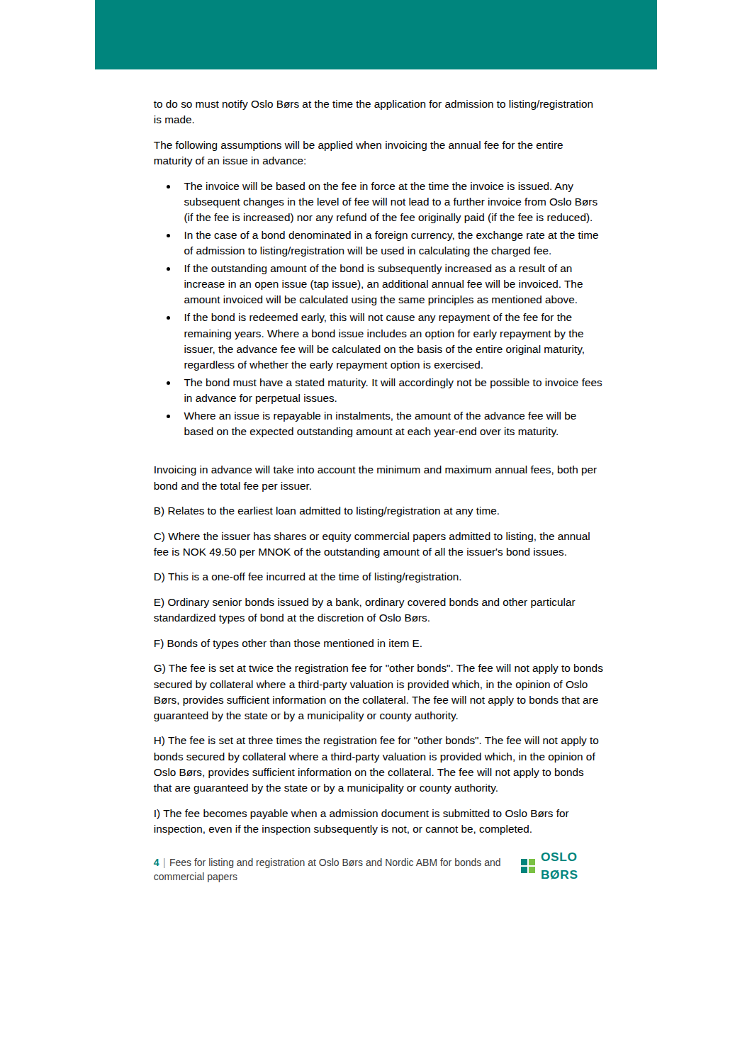to do so must notify Oslo Børs at the time the application for admission to listing/registration is made.
The following assumptions will be applied when invoicing the annual fee for the entire maturity of an issue in advance:
The invoice will be based on the fee in force at the time the invoice is issued. Any subsequent changes in the level of fee will not lead to a further invoice from Oslo Børs (if the fee is increased) nor any refund of the fee originally paid (if the fee is reduced).
In the case of a bond denominated in a foreign currency, the exchange rate at the time of admission to listing/registration will be used in calculating the charged fee.
If the outstanding amount of the bond is subsequently increased as a result of an increase in an open issue (tap issue), an additional annual fee will be invoiced. The amount invoiced will be calculated using the same principles as mentioned above.
If the bond is redeemed early, this will not cause any repayment of the fee for the remaining years. Where a bond issue includes an option for early repayment by the issuer, the advance fee will be calculated on the basis of the entire original maturity, regardless of whether the early repayment option is exercised.
The bond must have a stated maturity. It will accordingly not be possible to invoice fees in advance for perpetual issues.
Where an issue is repayable in instalments, the amount of the advance fee will be based on the expected outstanding amount at each year-end over its maturity.
Invoicing in advance will take into account the minimum and maximum annual fees, both per bond and the total fee per issuer.
B) Relates to the earliest loan admitted to listing/registration at any time.
C) Where the issuer has shares or equity commercial papers admitted to listing, the annual fee is NOK 49.50 per MNOK of the outstanding amount of all the issuer's bond issues.
D) This is a one-off fee incurred at the time of listing/registration.
E) Ordinary senior bonds issued by a bank, ordinary covered bonds and other particular standardized types of bond at the discretion of Oslo Børs.
F) Bonds of types other than those mentioned in item E.
G) The fee is set at twice the registration fee for "other bonds". The fee will not apply to bonds secured by collateral where a third-party valuation is provided which, in the opinion of Oslo Børs, provides sufficient information on the collateral. The fee will not apply to bonds that are guaranteed by the state or by a municipality or county authority.
H) The fee is set at three times the registration fee for "other bonds". The fee will not apply to bonds secured by collateral where a third-party valuation is provided which, in the opinion of Oslo Børs, provides sufficient information on the collateral. The fee will not apply to bonds that are guaranteed by the state or by a municipality or county authority.
I) The fee becomes payable when a admission document is submitted to Oslo Børs for inspection, even if the inspection subsequently is not, or cannot be, completed.
4|Fees for listing and registration at Oslo Børs and Nordic ABM for bonds and commercial papers
OSLO BØRS